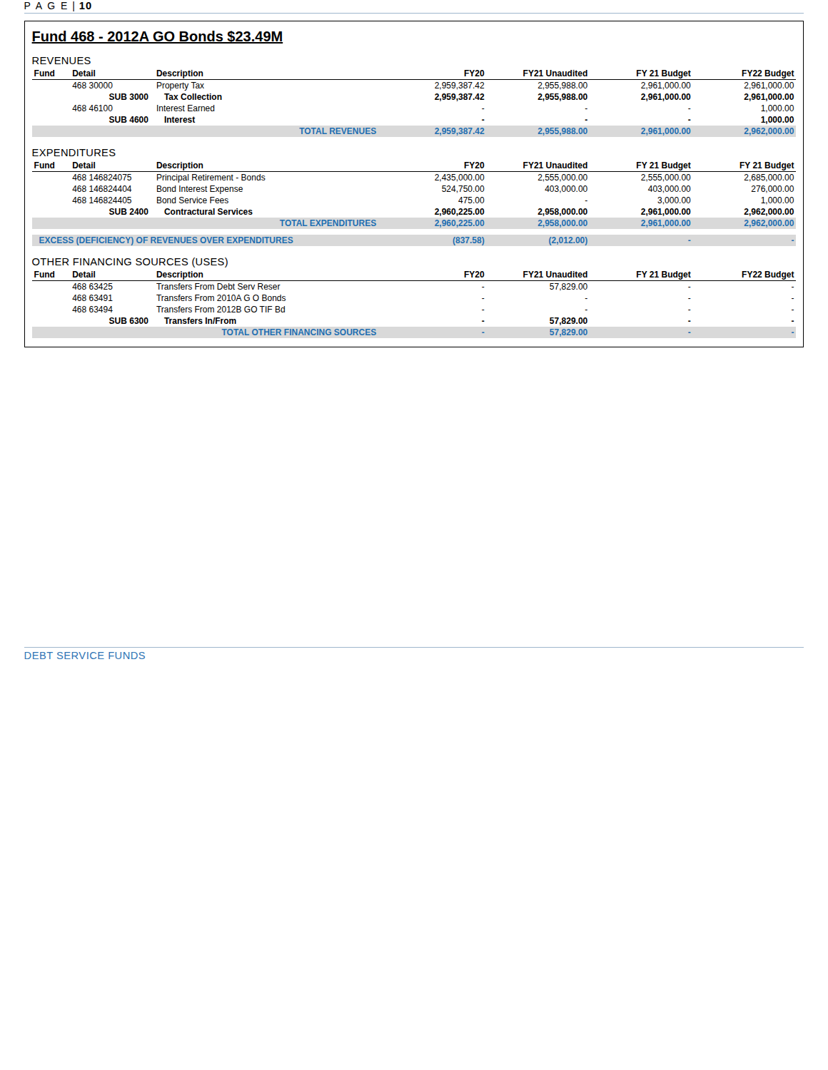P A G E | 10
Fund 468 - 2012A GO Bonds $23.49M
REVENUES
| Fund | Detail | Description | FY20 | FY21 Unaudited | FY 21 Budget | FY22 Budget |
| --- | --- | --- | --- | --- | --- | --- |
| | 468 30000 | Property Tax | 2,959,387.42 | 2,955,988.00 | 2,961,000.00 | 2,961,000.00 |
| | SUB 3000 | Tax Collection | 2,959,387.42 | 2,955,988.00 | 2,961,000.00 | 2,961,000.00 |
| | 468 46100 | Interest Earned | - | - | - | 1,000.00 |
| | SUB 4600 | Interest | - | - | - | 1,000.00 |
| | | TOTAL REVENUES | 2,959,387.42 | 2,955,988.00 | 2,961,000.00 | 2,962,000.00 |
EXPENDITURES
| Fund | Detail | Description | FY20 | FY21 Unaudited | FY 21 Budget | FY 21 Budget |
| --- | --- | --- | --- | --- | --- | --- |
| | 468 146824075 | Principal Retirement - Bonds | 2,435,000.00 | 2,555,000.00 | 2,555,000.00 | 2,685,000.00 |
| | 468 146824404 | Bond Interest Expense | 524,750.00 | 403,000.00 | 403,000.00 | 276,000.00 |
| | 468 146824405 | Bond Service Fees | 475.00 | - | 3,000.00 | 1,000.00 |
| | SUB 2400 | Contractural Services | 2,960,225.00 | 2,958,000.00 | 2,961,000.00 | 2,962,000.00 |
| | | TOTAL EXPENDITURES | 2,960,225.00 | 2,958,000.00 | 2,961,000.00 | 2,962,000.00 |
| EXCESS (DEFICIENCY) OF REVENUES OVER EXPENDITURES | (837.58) | (2,012.00) | - | - |
OTHER FINANCING SOURCES (USES)
| Fund | Detail | Description | FY20 | FY21 Unaudited | FY 21 Budget | FY22 Budget |
| --- | --- | --- | --- | --- | --- | --- |
| | 468 63425 | Transfers From Debt Serv Reser | - | 57,829.00 | - | - |
| | 468 63491 | Transfers From 2010A G O Bonds | - | - | - | - |
| | 468 63494 | Transfers From 2012B GO TIF Bd | - | - | - | - |
| | SUB 6300 | Transfers In/From | - | 57,829.00 | - | - |
| | | TOTAL OTHER FINANCING SOURCES | - | 57,829.00 | - | - |
DEBT SERVICE FUNDS